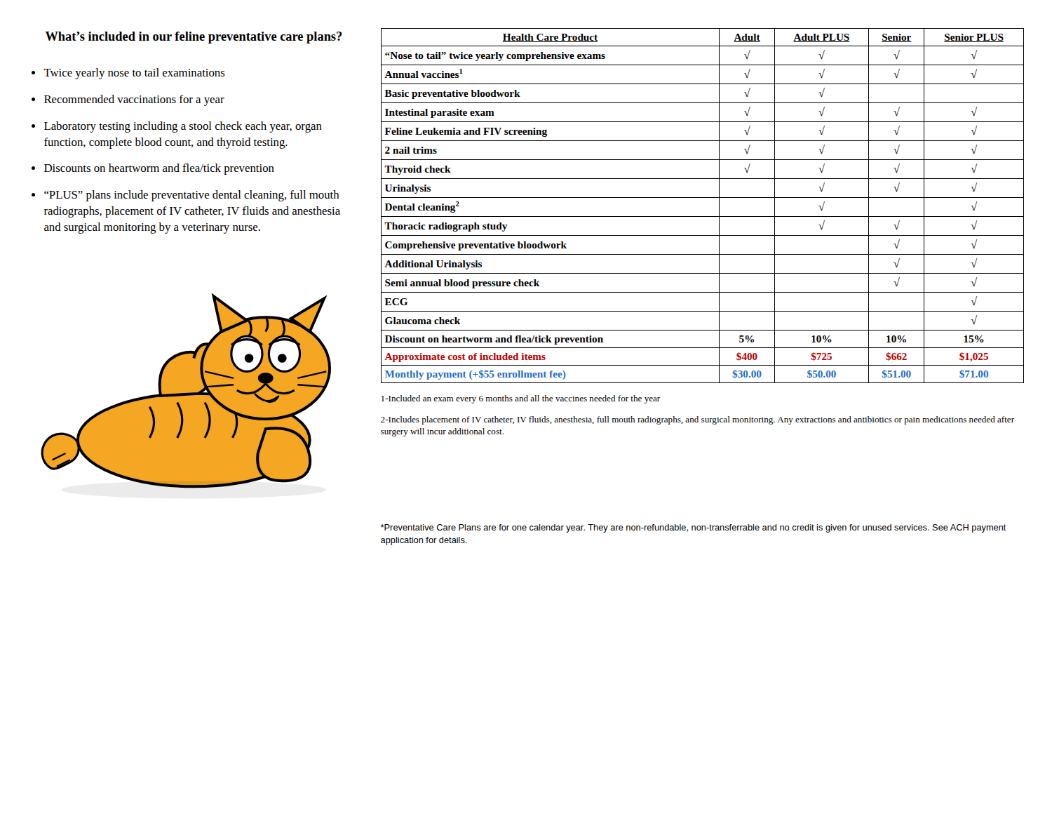What’s included in our feline preventative care plans?
Twice yearly nose to tail examinations
Recommended vaccinations for a year
Laboratory testing including a stool check each year, organ function, complete blood count, and thyroid testing.
Discounts on heartworm and flea/tick prevention
“PLUS” plans include preventative dental cleaning, full mouth radiographs, placement of IV catheter, IV fluids and anesthesia and surgical monitoring by a veterinary nurse.
| Health Care Product | Adult | Adult PLUS | Senior | Senior PLUS |
| --- | --- | --- | --- | --- |
| “Nose to tail” twice yearly comprehensive exams | √ | √ | √ | √ |
| Annual vaccines 1 | √ | √ | √ | √ |
| Basic preventative bloodwork | √ | √ | | |
| Intestinal parasite exam | √ | √ | √ | √ |
| Feline Leukemia and FIV screening | √ | √ | √ | √ |
| 2 nail trims | √ | √ | √ | √ |
| Thyroid check | √ | √ | √ | √ |
| Urinalysis | | √ | √ | √ |
| Dental cleaning 2 | | √ | | √ |
| Thoracic radiograph study | | √ | √ | √ |
| Comprehensive preventative bloodwork | | | √ | √ |
| Additional Urinalysis | | | √ | √ |
| Semi annual blood pressure check | | | √ | √ |
| ECG | | | | √ |
| Glaucoma check | | | | √ |
| Discount on heartworm and flea/tick prevention | 5% | 10% | 10% | 15% |
| Approximate cost of included items | $400 | $725 | $662 | $1,025 |
| Monthly payment (+$55 enrollment fee) | $30.00 | $50.00 | $51.00 | $71.00 |
1-Included an exam every 6 months and all the vaccines needed for the year
2-Includes placement of IV catheter, IV fluids, anesthesia, full mouth radiographs, and surgical monitoring. Any extractions and antibiotics or pain medications needed after surgery will incur additional cost.
*Preventative Care Plans are for one calendar year. They are non-refundable, non-transferrable and no credit is given for unused services. See ACH payment application for details.